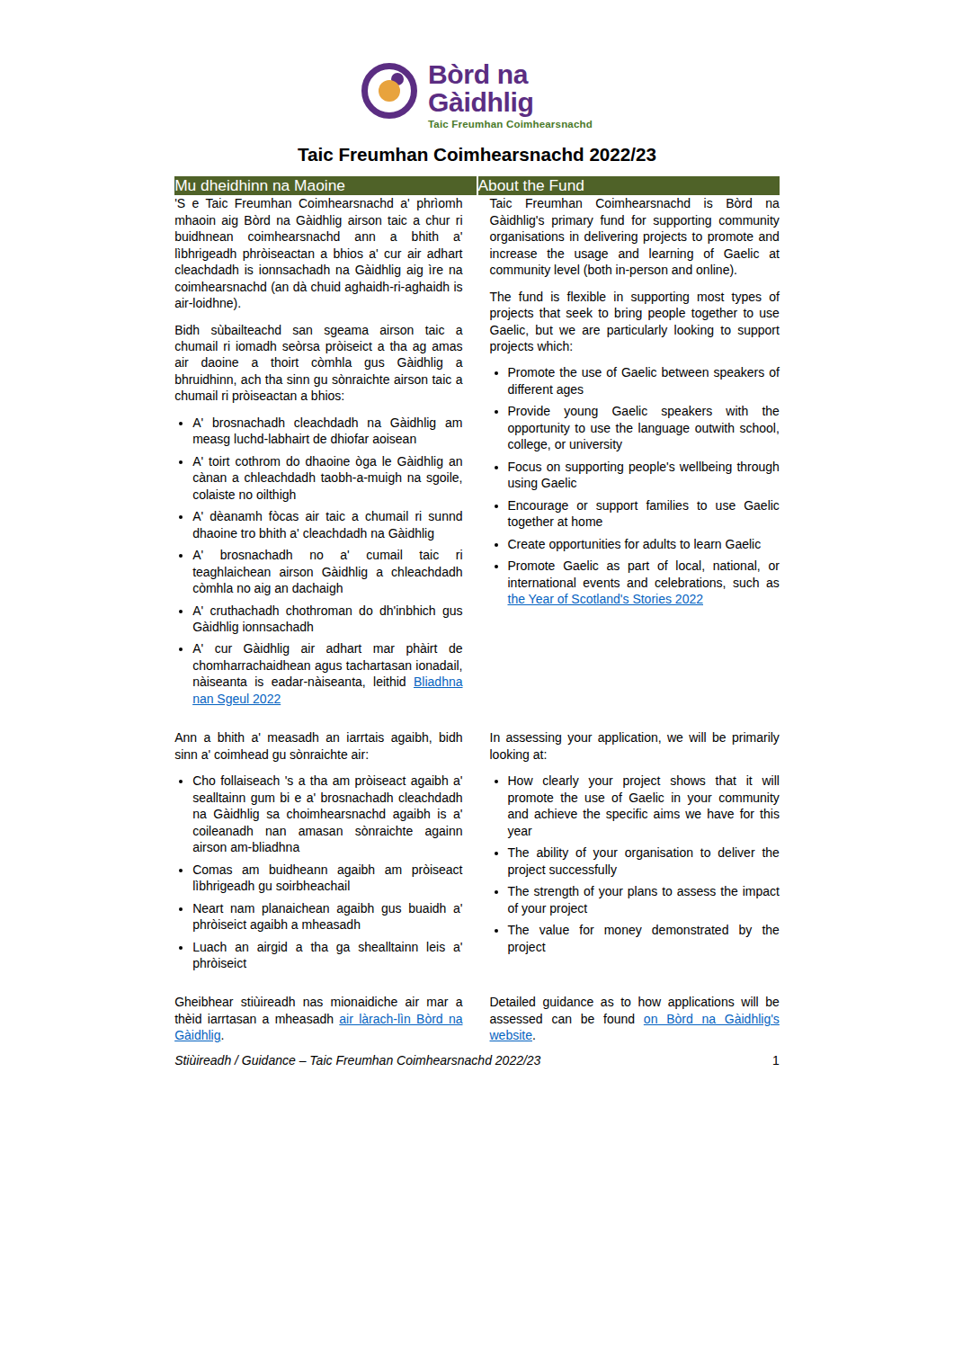Bòrd na
Gàidhlig
Taic Freumhan Coimhearsnachd
Taic Freumhan Coimhearsnachd 2022/23
| Mu dheidhinn na Maoine | About the Fund |
| 'S e Taic Freumhan Coimhearsnachd a' phrìomh mhaoin aig Bòrd na Gàidhlig airson taic a chur ri buidhnean coimhearsnachd ann a bhith a' lìbhrigeadh phròiseactan a bhios a' cur air adhart cleachdadh is ionnsachadh na Gàidhlig aig ìre na coimhearsnachd (an dà chuid aghaidh-ri-aghaidh is air-loidhne). Bidh sùbailteachd san sgeama airson taic a chumail ri iomadh seòrsa pròiseict a tha ag amas air daoine a thoirt còmhla gus Gàidhlig a bhruidhinn, ach tha sinn gu sònraichte airson taic a chumail ri pròiseactan a bhios: A' brosnachadh cleachdadh na Gàidhlig am measg luchd-labhairt de dhiofar aoisean A' toirt cothrom do dhaoine òga le Gàidhlig an cànan a chleachdadh taobh-a-muigh na sgoile, colaiste no oilthigh A' dèanamh fòcas air taic a chumail ri sunnd dhaoine tro bhith a' cleachdadh na Gàidhlig A' brosnachadh no a' cumail taic ri teaghlaichean airson Gàidhlig a chleachdadh còmhla no aig an dachaigh A' cruthachadh chothroman do dh'inbhich gus Gàidhlig ionnsachadh A' cur Gàidhlig air adhart mar phàirt de chomharrachaidhean agus tachartasan ionadail, nàiseanta is eadar-nàiseanta, leithid Bliadhna nan Sgeul 2022 | Taic Freumhan Coimhearsnachd is Bòrd na Gàidhlig's primary fund for supporting community organisations in delivering projects to promote and increase the usage and learning of Gaelic at community level (both in-person and online). The fund is flexible in supporting most types of projects that seek to bring people together to use Gaelic, but we are particularly looking to support projects which: Promote the use of Gaelic between speakers of different ages Provide young Gaelic speakers with the opportunity to use the language outwith school, college, or university Focus on supporting people's wellbeing through using Gaelic Encourage or support families to use Gaelic together at home Create opportunities for adults to learn Gaelic Promote Gaelic as part of local, national, or international events and celebrations, such as the Year of Scotland's Stories 2022 |
| Ann a bhith a' measadh an iarrtais agaibh, bidh sinn a' coimhead gu sònraichte air: Cho follaiseach 's a tha am pròiseact agaibh a' sealltainn gum bi e a' brosnachadh cleachdadh na Gàidhlig sa choimhearsnachd agaibh is a' coileanadh nan amasan sònraichte againn airson am-bliadhna Comas am buidheann agaibh am pròiseact lìbhrigeadh gu soirbheachail Neart nam planaichean agaibh gus buaidh a' phròiseict agaibh a mheasadh Luach an airgid a tha ga shealltainn leis a' phròiseict | In assessing your application, we will be primarily looking at: How clearly your project shows that it will promote the use of Gaelic in your community and achieve the specific aims we have for this year The ability of your organisation to deliver the project successfully The strength of your plans to assess the impact of your project The value for money demonstrated by the project |
| Gheibhear stiùireadh nas mionaidiche air mar a thèid iarrtasan a mheasadh air làrach-lìn Bòrd na Gàidhlig . | Detailed guidance as to how applications will be assessed can be found on Bòrd na Gàidhlig's website . |
1 Stiùireadh / Guidance – Taic Freumhan Coimhearsnachd 2022/23